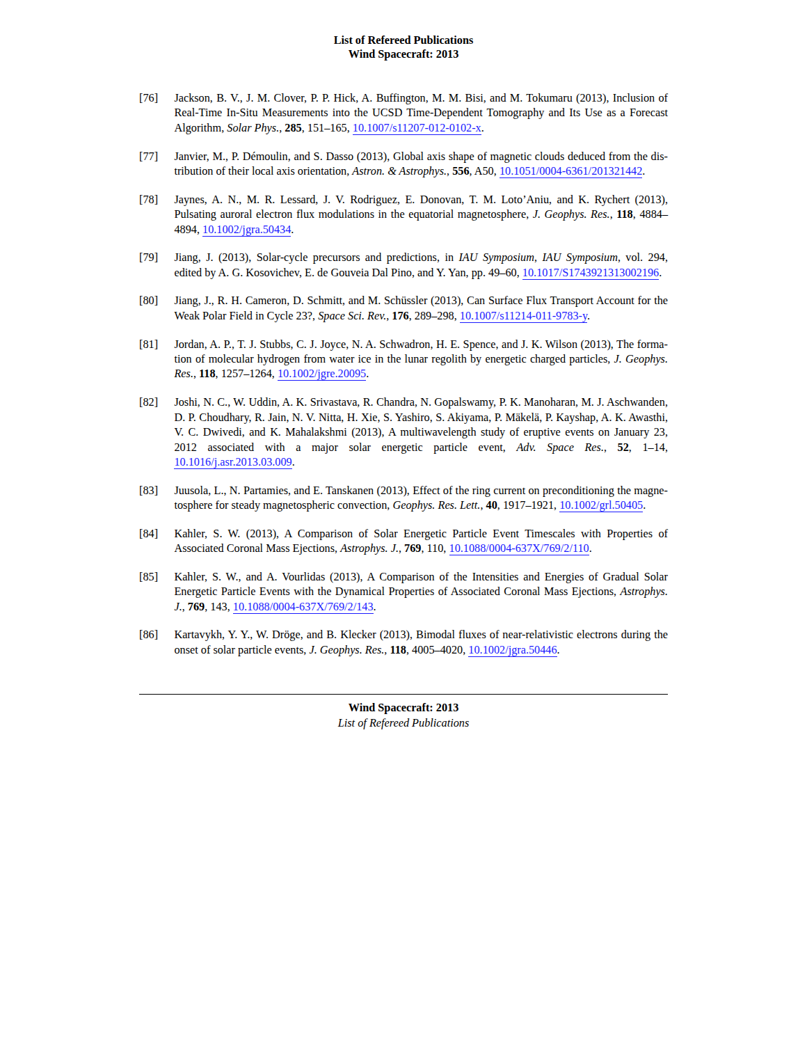List of Refereed Publications Wind Spacecraft: 2013
[76] Jackson, B. V., J. M. Clover, P. P. Hick, A. Buffington, M. M. Bisi, and M. Tokumaru (2013), Inclusion of Real-Time In-Situ Measurements into the UCSD Time-Dependent Tomography and Its Use as a Forecast Algorithm, Solar Phys., 285, 151–165, 10.1007/s11207-012-0102-x.
[77] Janvier, M., P. Démoulin, and S. Dasso (2013), Global axis shape of magnetic clouds deduced from the distribution of their local axis orientation, Astron. & Astrophys., 556, A50, 10.1051/0004-6361/201321442.
[78] Jaynes, A. N., M. R. Lessard, J. V. Rodriguez, E. Donovan, T. M. Loto’Aniu, and K. Rychert (2013), Pulsating auroral electron flux modulations in the equatorial magnetosphere, J. Geophys. Res., 118, 4884–4894, 10.1002/jgra.50434.
[79] Jiang, J. (2013), Solar-cycle precursors and predictions, in IAU Symposium, IAU Symposium, vol. 294, edited by A. G. Kosovichev, E. de Gouveia Dal Pino, and Y. Yan, pp. 49–60, 10.1017/S1743921313002196.
[80] Jiang, J., R. H. Cameron, D. Schmitt, and M. Schüssler (2013), Can Surface Flux Transport Account for the Weak Polar Field in Cycle 23?, Space Sci. Rev., 176, 289–298, 10.1007/s11214-011-9783-y.
[81] Jordan, A. P., T. J. Stubbs, C. J. Joyce, N. A. Schwadron, H. E. Spence, and J. K. Wilson (2013), The formation of molecular hydrogen from water ice in the lunar regolith by energetic charged particles, J. Geophys. Res., 118, 1257–1264, 10.1002/jgre.20095.
[82] Joshi, N. C., W. Uddin, A. K. Srivastava, R. Chandra, N. Gopalswamy, P. K. Manoharan, M. J. Aschwanden, D. P. Choudhary, R. Jain, N. V. Nitta, H. Xie, S. Yashiro, S. Akiyama, P. Mäkelä, P. Kayshap, A. K. Awasthi, V. C. Dwivedi, and K. Mahalakshmi (2013), A multiwavelength study of eruptive events on January 23, 2012 associated with a major solar energetic particle event, Adv. Space Res., 52, 1–14, 10.1016/j.asr.2013.03.009.
[83] Juusola, L., N. Partamies, and E. Tanskanen (2013), Effect of the ring current on preconditioning the magnetosphere for steady magnetospheric convection, Geophys. Res. Lett., 40, 1917–1921, 10.1002/grl.50405.
[84] Kahler, S. W. (2013), A Comparison of Solar Energetic Particle Event Timescales with Properties of Associated Coronal Mass Ejections, Astrophys. J., 769, 110, 10.1088/0004-637X/769/2/110.
[85] Kahler, S. W., and A. Vourlidas (2013), A Comparison of the Intensities and Energies of Gradual Solar Energetic Particle Events with the Dynamical Properties of Associated Coronal Mass Ejections, Astrophys. J., 769, 143, 10.1088/0004-637X/769/2/143.
[86] Kartavykh, Y. Y., W. Dröge, and B. Klecker (2013), Bimodal fluxes of near-relativistic electrons during the onset of solar particle events, J. Geophys. Res., 118, 4005–4020, 10.1002/jgra.50446.
Wind Spacecraft: 2013 List of Refereed Publications